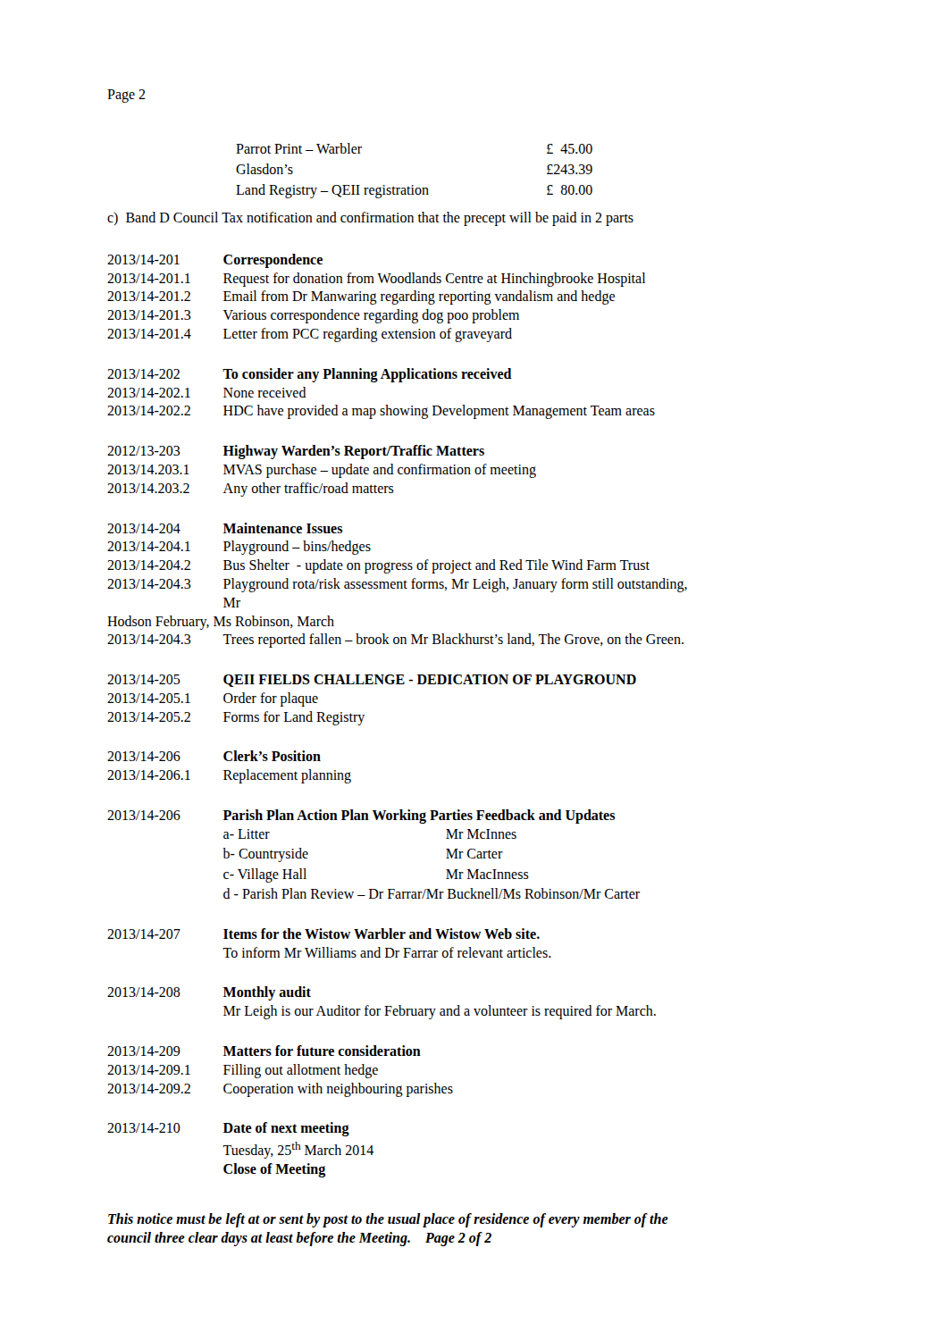Page 2
| Parrot Print – Warbler | £ 45.00 |
| Glasdon’s | £243.39 |
| Land Registry – QEII registration | £ 80.00 |
c) Band D Council Tax notification and confirmation that the precept will be paid in 2 parts
2013/14-201
Correspondence
2013/14-201.1
Request for donation from Woodlands Centre at Hinchingbrooke Hospital
2013/14-201.2
Email from Dr Manwaring regarding reporting vandalism and hedge
2013/14-201.3
Various correspondence regarding dog poo problem
2013/14-201.4
Letter from PCC regarding extension of graveyard
2013/14-202
To consider any Planning Applications received
2013/14-202.1
None received
2013/14-202.2
HDC have provided a map showing Development Management Team areas
2012/13-203
Highway Warden’s Report/Traffic Matters
2013/14.203.1
MVAS purchase – update and confirmation of meeting
2013/14.203.2
Any other traffic/road matters
2013/14-204
Maintenance Issues
2013/14-204.1
Playground – bins/hedges
2013/14-204.2
Bus Shelter - update on progress of project and Red Tile Wind Farm Trust
2013/14-204.3
Playground rota/risk assessment forms, Mr Leigh, January form still outstanding, Mr
Hodson February, Ms Robinson, March
2013/14-204.3
Trees reported fallen – brook on Mr Blackhurst’s land, The Grove, on the Green.
2013/14-205
QEII FIELDS CHALLENGE - DEDICATION OF PLAYGROUND
2013/14-205.1
Order for plaque
2013/14-205.2
Forms for Land Registry
2013/14-206
Clerk’s Position
2013/14-206.1
Replacement planning
2013/14-206
Parish Plan Action Plan Working Parties Feedback and Updates
| a- Litter | Mr McInnes |
| b- Countryside | Mr Carter |
| c- Village Hall | Mr MacInness |
d - Parish Plan Review – Dr Farrar/Mr Bucknell/Ms Robinson/Mr Carter
2013/14-207
Items for the Wistow Warbler and Wistow Web site.
To inform Mr Williams and Dr Farrar of relevant articles.
2013/14-208
Monthly audit
Mr Leigh is our Auditor for February and a volunteer is required for March.
2013/14-209
Matters for future consideration
2013/14-209.1
Filling out allotment hedge
2013/14-209.2
Cooperation with neighbouring parishes
2013/14-210
Date of next meeting
Tuesday, 25th March 2014
Close of Meeting
This notice must be left at or sent by post to the usual place of residence of every member of the council three clear days at least before the Meeting. Page 2 of 2